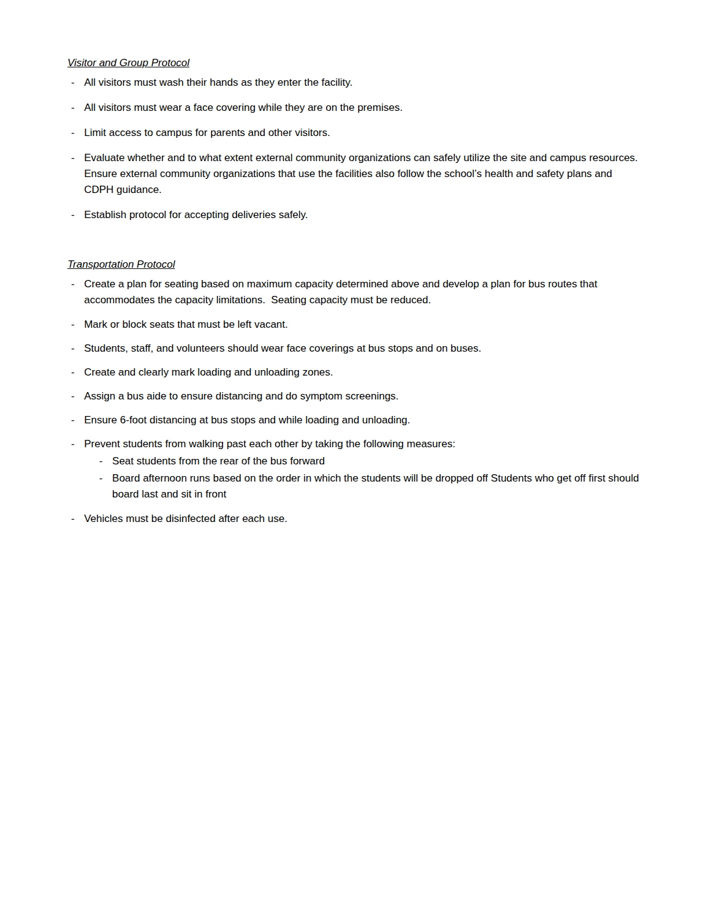Visitor and Group Protocol
All visitors must wash their hands as they enter the facility.
All visitors must wear a face covering while they are on the premises.
Limit access to campus for parents and other visitors.
Evaluate whether and to what extent external community organizations can safely utilize the site and campus resources. Ensure external community organizations that use the facilities also follow the school’s health and safety plans and CDPH guidance.
Establish protocol for accepting deliveries safely.
Transportation Protocol
Create a plan for seating based on maximum capacity determined above and develop a plan for bus routes that accommodates the capacity limitations. Seating capacity must be reduced.
Mark or block seats that must be left vacant.
Students, staff, and volunteers should wear face coverings at bus stops and on buses.
Create and clearly mark loading and unloading zones.
Assign a bus aide to ensure distancing and do symptom screenings.
Ensure 6-foot distancing at bus stops and while loading and unloading.
Prevent students from walking past each other by taking the following measures:
Seat students from the rear of the bus forward
Board afternoon runs based on the order in which the students will be dropped off Students who get off first should board last and sit in front
Vehicles must be disinfected after each use.